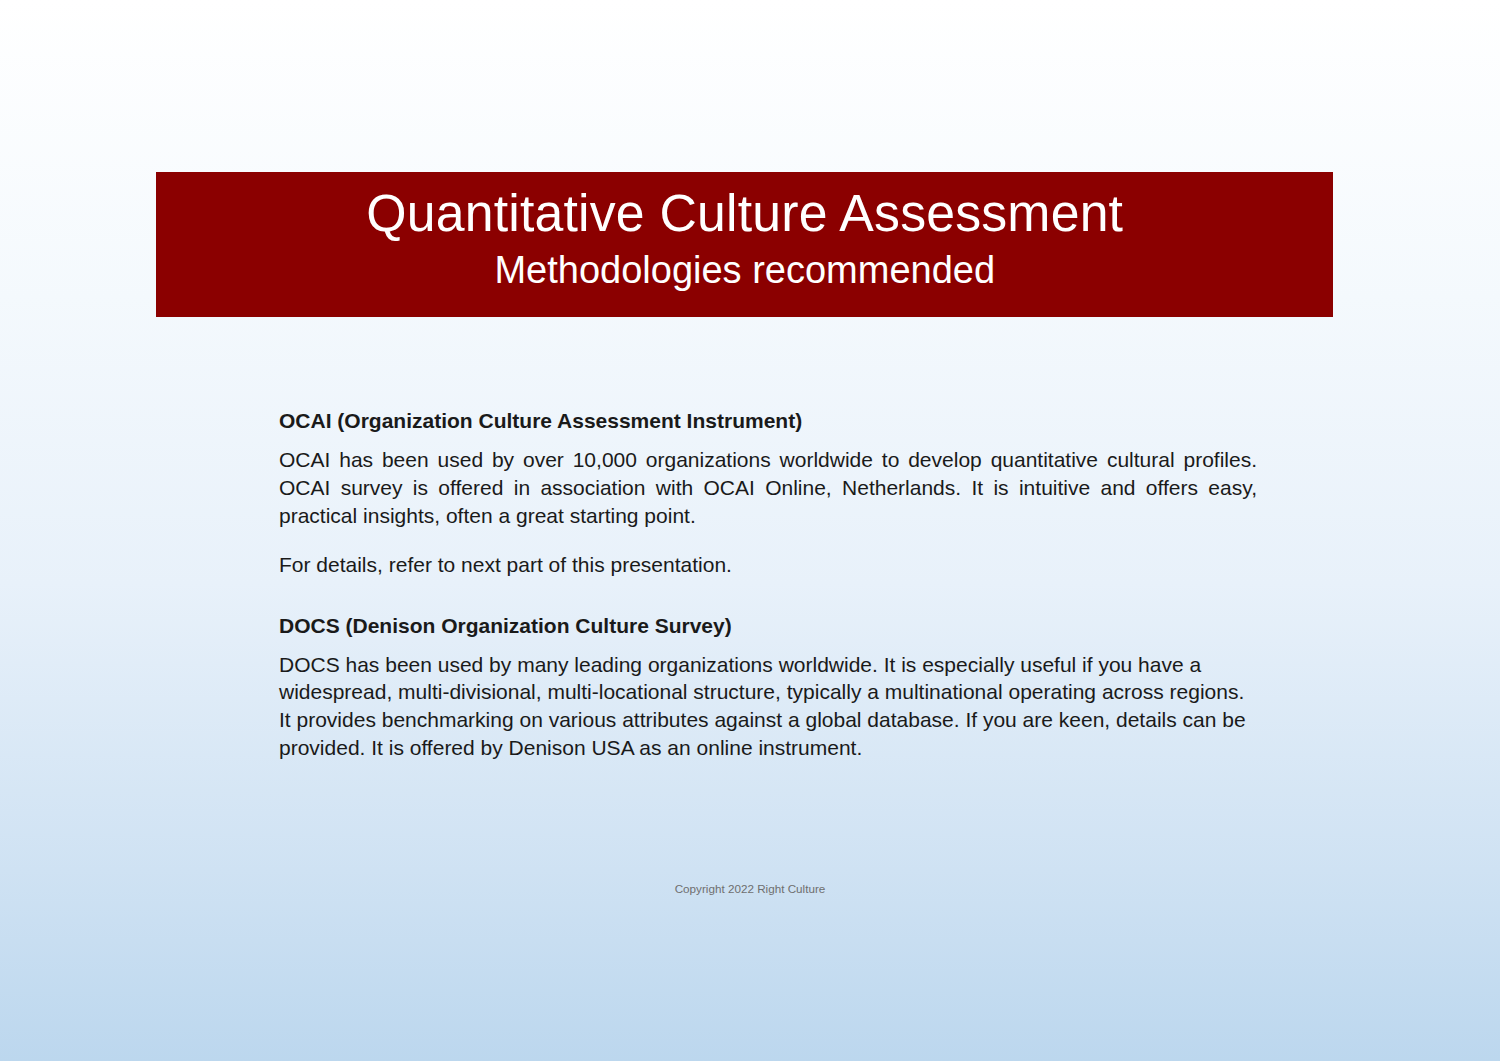Quantitative Culture Assessment
Methodologies recommended
OCAI (Organization Culture Assessment Instrument)
OCAI has been used by over 10,000 organizations worldwide to develop quantitative cultural profiles. OCAI survey is offered in association with OCAI Online, Netherlands. It is intuitive and offers easy, practical insights, often a great starting point.
For details, refer to next part of this presentation.
DOCS (Denison Organization Culture Survey)
DOCS has been used by many leading organizations worldwide. It is especially useful if you have a widespread, multi-divisional, multi-locational structure, typically a multinational operating across regions. It provides benchmarking on various attributes against a global database. If you are keen, details can be provided. It is offered by Denison USA as an online instrument.
Copyright 2022 Right Culture